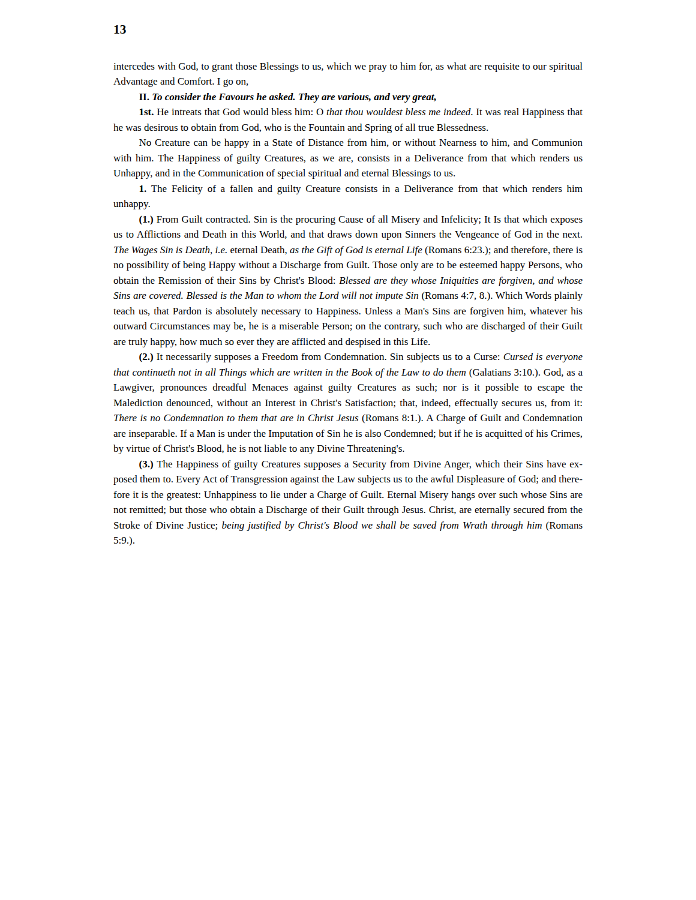13
intercedes with God, to grant those Blessings to us, which we pray to him for, as what are requisite to our spiritual Advantage and Comfort. I go on,
II. To consider the Favours he asked. They are various, and very great,
1st. He intreats that God would bless him: O that thou wouldest bless me indeed. It was real Happiness that he was desirous to obtain from God, who is the Fountain and Spring of all true Blessedness.
No Creature can be happy in a State of Distance from him, or without Nearness to him, and Communion with him. The Happiness of guilty Creatures, as we are, consists in a Deliverance from that which renders us Unhappy, and in the Communication of special spiritual and eternal Blessings to us.
1. The Felicity of a fallen and guilty Creature consists in a Deliverance from that which renders him unhappy.
(1.) From Guilt contracted. Sin is the procuring Cause of all Misery and Infelicity; It Is that which exposes us to Afflictions and Death in this World, and that draws down upon Sinners the Vengeance of God in the next. The Wages Sin is Death, i.e. eternal Death, as the Gift of God is eternal Life (Romans 6:23.); and therefore, there is no possibility of being Happy without a Discharge from Guilt. Those only are to be esteemed happy Persons, who obtain the Remission of their Sins by Christ's Blood: Blessed are they whose Iniquities are forgiven, and whose Sins are covered. Blessed is the Man to whom the Lord will not impute Sin (Romans 4:7, 8.). Which Words plainly teach us, that Pardon is absolutely necessary to Happiness. Unless a Man's Sins are forgiven him, whatever his outward Circumstances may be, he is a miserable Person; on the contrary, such who are discharged of their Guilt are truly happy, how much so ever they are afflicted and despised in this Life.
(2.) It necessarily supposes a Freedom from Condemnation. Sin subjects us to a Curse: Cursed is everyone that continueth not in all Things which are written in the Book of the Law to do them (Galatians 3:10.). God, as a Lawgiver, pronounces dreadful Menaces against guilty Creatures as such; nor is it possible to escape the Malediction denounced, without an Interest in Christ's Satisfaction; that, indeed, effectually secures us, from it: There is no Condemnation to them that are in Christ Jesus (Romans 8:1.). A Charge of Guilt and Condemnation are inseparable. If a Man is under the Imputation of Sin he is also Condemned; but if he is acquitted of his Crimes, by virtue of Christ's Blood, he is not liable to any Divine Threatening's.
(3.) The Happiness of guilty Creatures supposes a Security from Divine Anger, which their Sins have exposed them to. Every Act of Transgression against the Law subjects us to the awful Displeasure of God; and therefore it is the greatest: Unhappiness to lie under a Charge of Guilt. Eternal Misery hangs over such whose Sins are not remitted; but those who obtain a Discharge of their Guilt through Jesus. Christ, are eternally secured from the Stroke of Divine Justice; being justified by Christ's Blood we shall be saved from Wrath through him (Romans 5:9.).